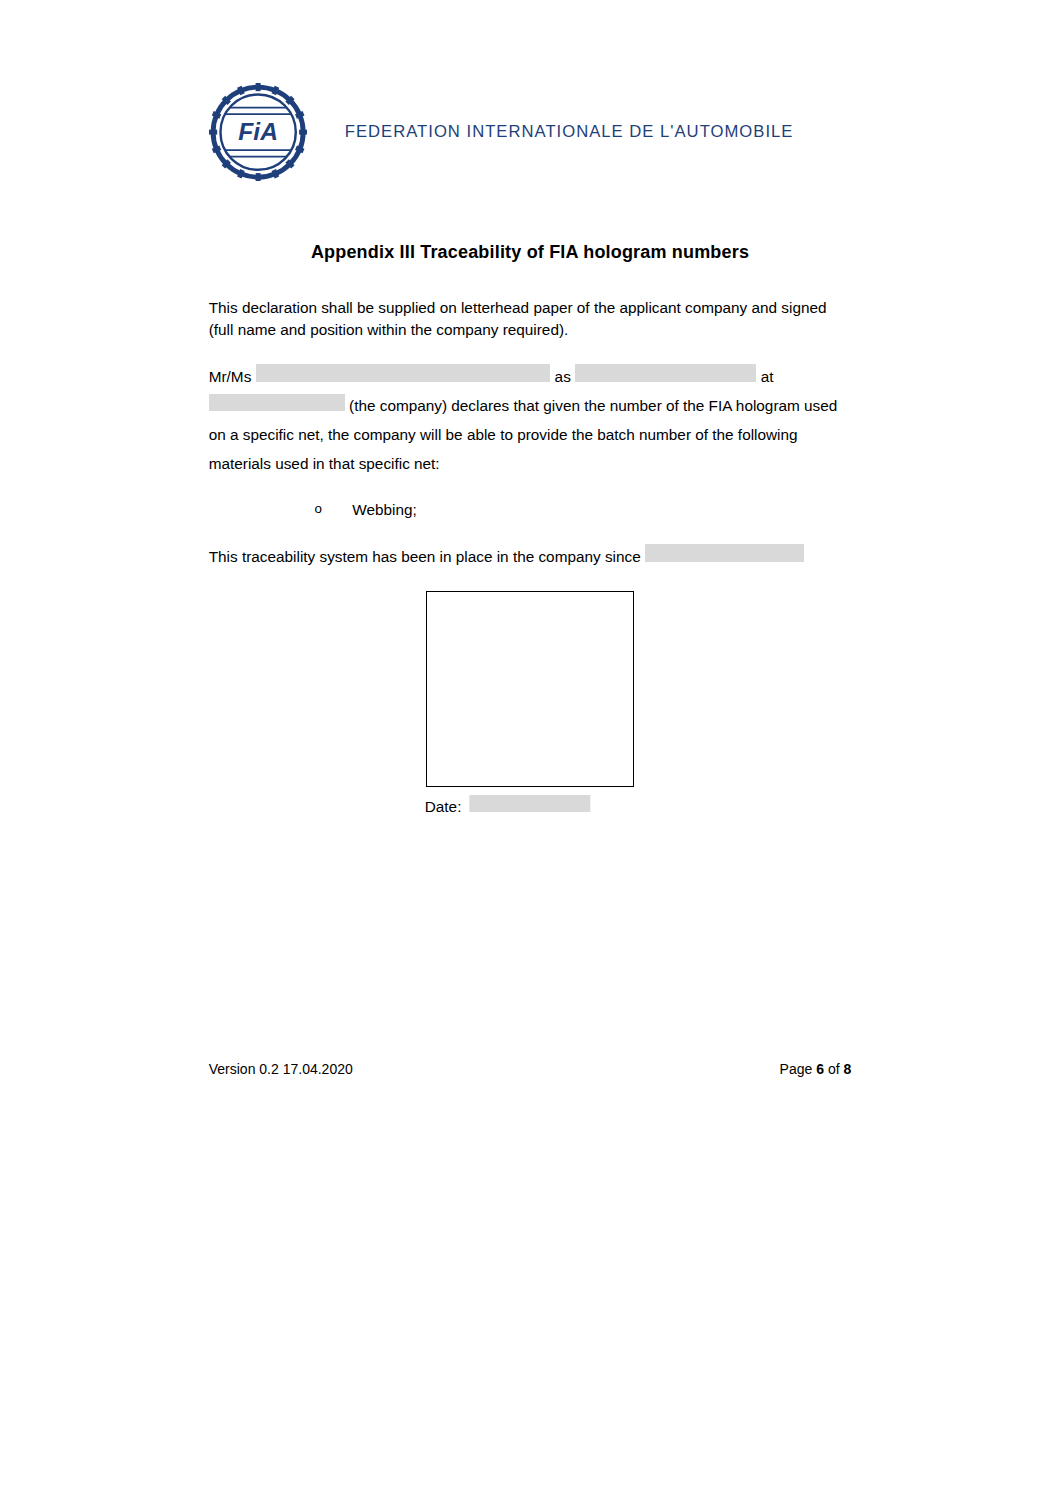FiA
FEDERATION INTERNATIONALE DE L'AUTOMOBILE
Appendix III Traceability of FIA hologram numbers
This declaration shall be supplied on letterhead paper of the applicant company and signed (full name and position within the company required).
Mr/Ms as at (the company) declares that given the number of the FIA hologram used on a specific net, the company will be able to provide the batch number of the following materials used in that specific net:
Webbing;
This traceability system has been in place in the company since
Date:
Version 0.2 17.04.2020 Page 6 of 8